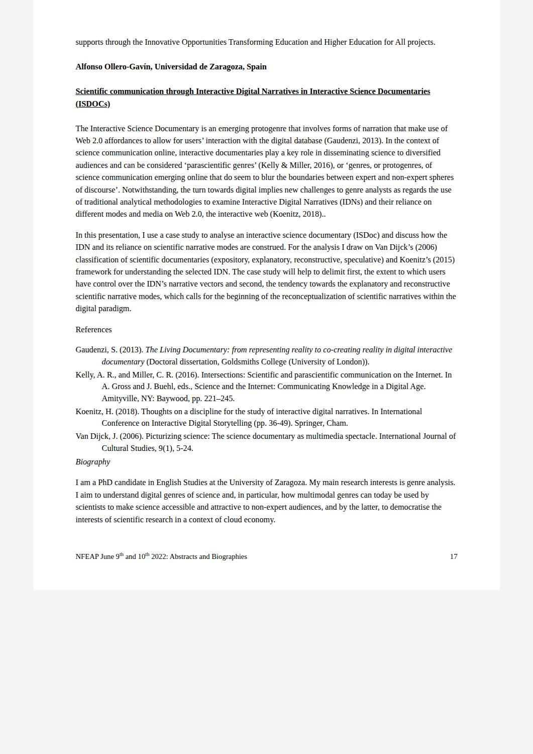supports through the Innovative Opportunities Transforming Education and Higher Education for All projects.
Alfonso Ollero-Gavín, Universidad de Zaragoza, Spain
Scientific communication through Interactive Digital Narratives in Interactive Science Documentaries (ISDOCs)
The Interactive Science Documentary is an emerging protogenre that involves forms of narration that make use of Web 2.0 affordances to allow for users’ interaction with the digital database (Gaudenzi, 2013). In the context of science communication online, interactive documentaries play a key role in disseminating science to diversified audiences and can be considered ‘parascientific genres’ (Kelly & Miller, 2016), or ‘genres, or protogenres, of science communication emerging online that do seem to blur the boundaries between expert and non-expert spheres of discourse’. Notwithstanding, the turn towards digital implies new challenges to genre analysts as regards the use of traditional analytical methodologies to examine Interactive Digital Narratives (IDNs) and their reliance on different modes and media on Web 2.0, the interactive web (Koenitz, 2018)..
In this presentation, I use a case study to analyse an interactive science documentary (ISDoc) and discuss how the IDN and its reliance on scientific narrative modes are construed. For the analysis I draw on Van Dijck’s (2006) classification of scientific documentaries (expository, explanatory, reconstructive, speculative) and Koenitz’s (2015) framework for understanding the selected IDN. The case study will help to delimit first, the extent to which users have control over the IDN’s narrative vectors and second, the tendency towards the explanatory and reconstructive scientific narrative modes, which calls for the beginning of the reconceptualization of scientific narratives within the digital paradigm.
References
Gaudenzi, S. (2013). The Living Documentary: from representing reality to co-creating reality in digital interactive documentary (Doctoral dissertation, Goldsmiths College (University of London)).
Kelly, A. R., and Miller, C. R. (2016). Intersections: Scientific and parascientific communication on the Internet. In A. Gross and J. Buehl, eds., Science and the Internet: Communicating Knowledge in a Digital Age. Amityville, NY: Baywood, pp. 221–245.
Koenitz, H. (2018). Thoughts on a discipline for the study of interactive digital narratives. In International Conference on Interactive Digital Storytelling (pp. 36-49). Springer, Cham.
Van Dijck, J. (2006). Picturizing science: The science documentary as multimedia spectacle. International Journal of Cultural Studies, 9(1), 5-24.
Biography
I am a PhD candidate in English Studies at the University of Zaragoza. My main research interests is genre analysis. I aim to understand digital genres of science and, in particular, how multimodal genres can today be used by scientists to make science accessible and attractive to non-expert audiences, and by the latter, to democratise the interests of scientific research in a context of cloud economy.
NFEAP June 9th and 10th 2022: Abstracts and Biographies 17